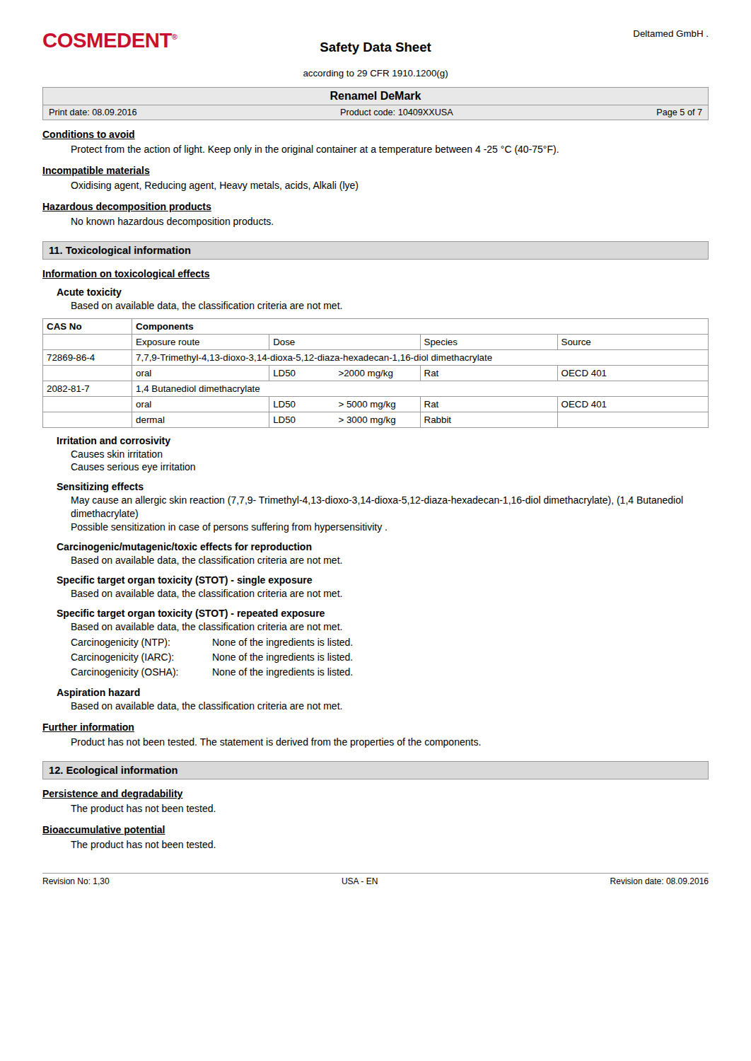COSMEDENT®
Deltamed GmbH .
Safety Data Sheet
according to 29 CFR 1910.1200(g)
Renamel DeMark
Print date: 08.09.2016 Product code: 10409XXUSA Page 5 of 7
Conditions to avoid
Protect from the action of light. Keep only in the original container at a temperature between 4 -25 °C (40-75°F).
Incompatible materials
Oxidising agent, Reducing agent, Heavy metals, acids, Alkali (lye)
Hazardous decomposition products
No known hazardous decomposition products.
11. Toxicological information
Information on toxicological effects
Acute toxicity
Based on available data, the classification criteria are not met.
| CAS No | Components |
| --- | --- |
| | Exposure route | Dose | Species | Source |
| 72869-86-4 | 7,7,9-Trimethyl-4,13-dioxo-3,14-dioxa-5,12-diaza-hexadecan-1,16-diol dimethacrylate |
| | oral | LD50 | >2000 mg/kg | Rat | OECD 401 |
| 2082-81-7 | 1,4 Butanediol dimethacrylate |
| | oral | LD50 | > 5000 mg/kg | Rat | OECD 401 |
| | dermal | LD50 | > 3000 mg/kg | Rabbit | |
Irritation and corrosivity
Causes skin irritation
Causes serious eye irritation
Sensitizing effects
May cause an allergic skin reaction (7,7,9- Trimethyl-4,13-dioxo-3,14-dioxa-5,12-diaza-hexadecan-1,16-diol dimethacrylate), (1,4 Butanediol dimethacrylate)
Possible sensitization in case of persons suffering from hypersensitivity .
Carcinogenic/mutagenic/toxic effects for reproduction
Based on available data, the classification criteria are not met.
Specific target organ toxicity (STOT) - single exposure
Based on available data, the classification criteria are not met.
Specific target organ toxicity (STOT) - repeated exposure
Based on available data, the classification criteria are not met.
Carcinogenicity (NTP): None of the ingredients is listed.
Carcinogenicity (IARC): None of the ingredients is listed.
Carcinogenicity (OSHA): None of the ingredients is listed.
Aspiration hazard
Based on available data, the classification criteria are not met.
Further information
Product has not been tested. The statement is derived from the properties of the components.
12. Ecological information
Persistence and degradability
The product has not been tested.
Bioaccumulative potential
The product has not been tested.
Revision No: 1,30 USA - EN Revision date: 08.09.2016